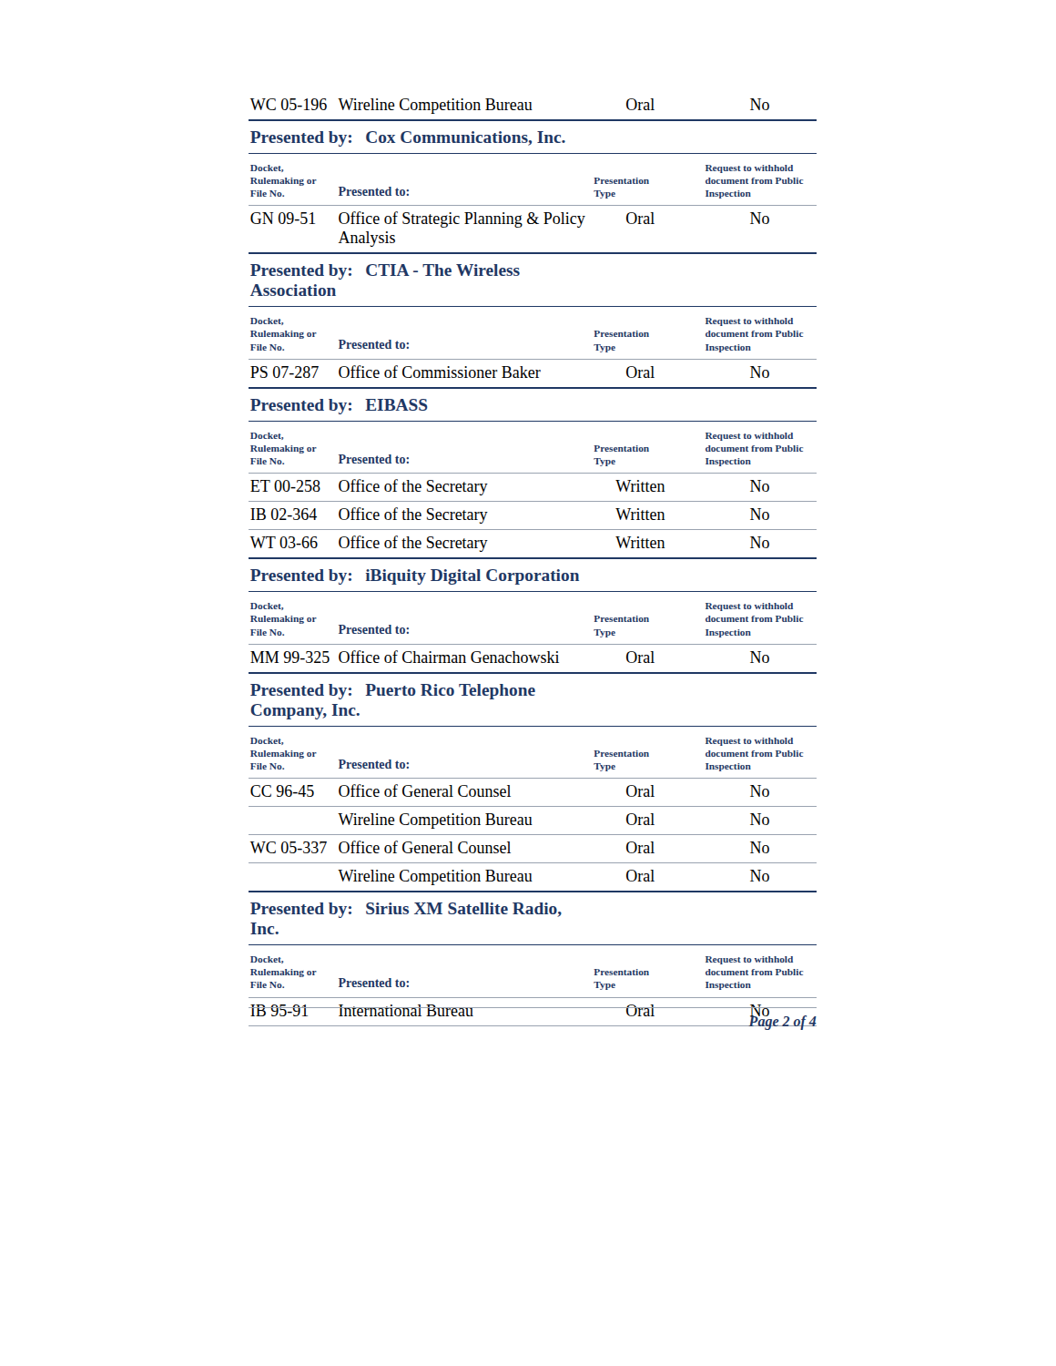| WC 05-196 | Wireline Competition Bureau | Oral | No |
| Presented by: Cox Communications, Inc. | | |
| Docket, Rulemaking or File No. | Presented to: | Presentation Type | Request to withhold document from Public Inspection |
| GN 09-51 | Office of Strategic Planning & Policy Analysis | Oral | No |
| Presented by: CTIA - The Wireless Association | | |
| Docket, Rulemaking or File No. | Presented to: | Presentation Type | Request to withhold document from Public Inspection |
| PS 07-287 | Office of Commissioner Baker | Oral | No |
| Presented by: EIBASS | | |
| Docket, Rulemaking or File No. | Presented to: | Presentation Type | Request to withhold document from Public Inspection |
| ET 00-258 | Office of the Secretary | Written | No |
| IB 02-364 | Office of the Secretary | Written | No |
| WT 03-66 | Office of the Secretary | Written | No |
| Presented by: iBiquity Digital Corporation | | |
| Docket, Rulemaking or File No. | Presented to: | Presentation Type | Request to withhold document from Public Inspection |
| MM 99-325 | Office of Chairman Genachowski | Oral | No |
| Presented by: Puerto Rico Telephone Company, Inc. | | |
| Docket, Rulemaking or File No. | Presented to: | Presentation Type | Request to withhold document from Public Inspection |
| CC 96-45 | Office of General Counsel | Oral | No |
| | Wireline Competition Bureau | Oral | No |
| WC 05-337 | Office of General Counsel | Oral | No |
| | Wireline Competition Bureau | Oral | No |
| Presented by: Sirius XM Satellite Radio, Inc. | | |
| Docket, Rulemaking or File No. | Presented to: | Presentation Type | Request to withhold document from Public Inspection |
| IB 95-91 | International Bureau | Oral | No |
Page 2 of 4